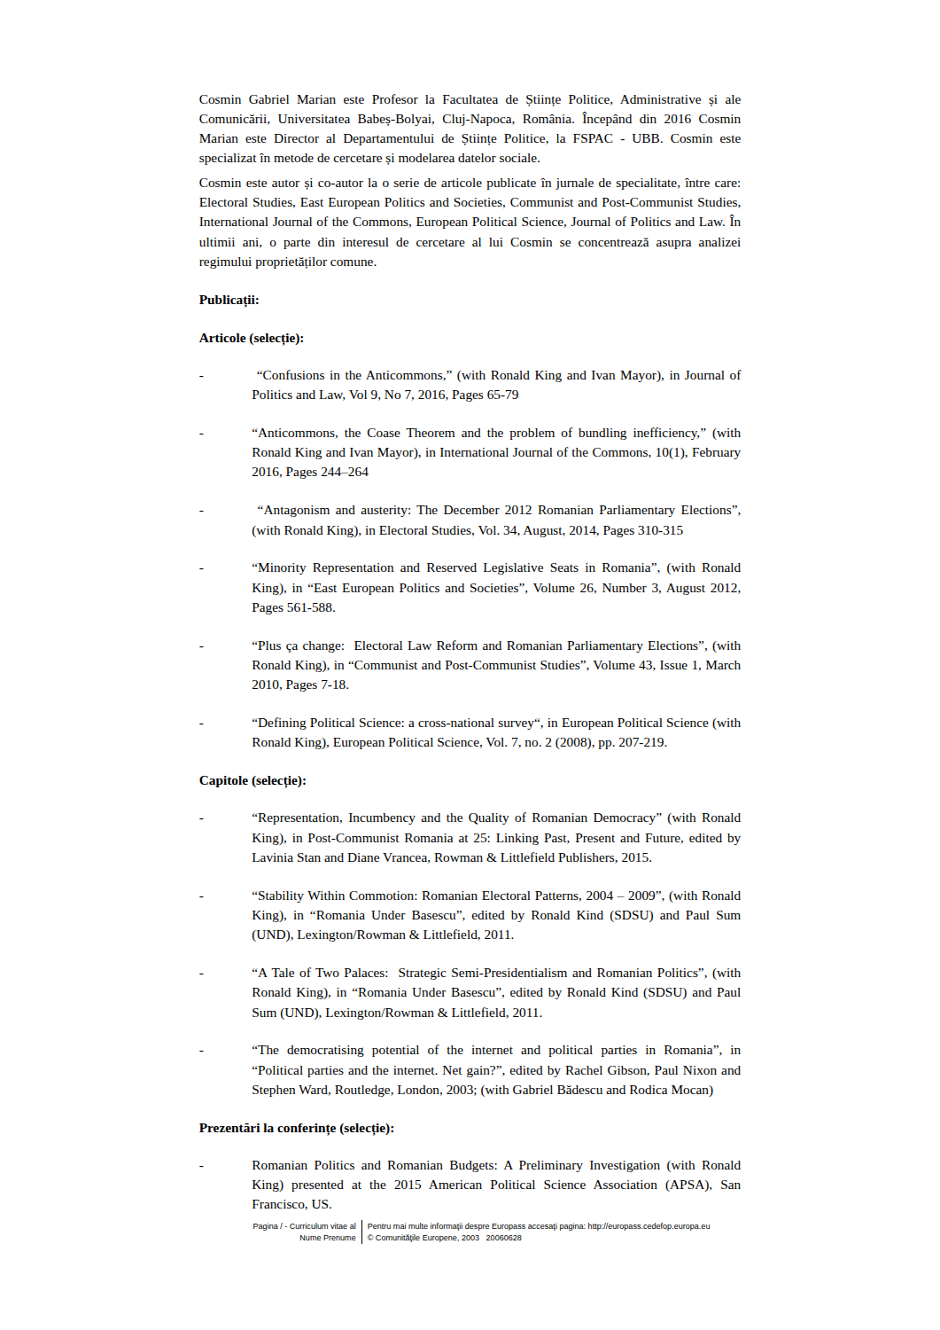Cosmin Gabriel Marian este Profesor la Facultatea de Științe Politice, Administrative și ale Comunicării, Universitatea Babeș-Bolyai, Cluj-Napoca, România. Începând din 2016 Cosmin Marian este Director al Departamentului de Științe Politice, la FSPAC - UBB. Cosmin este specializat în metode de cercetare și modelarea datelor sociale.
Cosmin este autor și co-autor la o serie de articole publicate în jurnale de specialitate, între care: Electoral Studies, East European Politics and Societies, Communist and Post-Communist Studies, International Journal of the Commons, European Political Science, Journal of Politics and Law. În ultimii ani, o parte din interesul de cercetare al lui Cosmin se concentrează asupra analizei regimului proprietăților comune.
Publicații:
Articole (selecție):
-
“Confusions in the Anticommons,” (with Ronald King and Ivan Mayor), in Journal of Politics and Law, Vol 9, No 7, 2016, Pages 65-79
-
“Anticommons, the Coase Theorem and the problem of bundling inefficiency,” (with Ronald King and Ivan Mayor), in International Journal of the Commons, 10(1), February 2016, Pages 244–264
-
“Antagonism and austerity: The December 2012 Romanian Parliamentary Elections”, (with Ronald King), in Electoral Studies, Vol. 34, August, 2014, Pages 310-315
-
“Minority Representation and Reserved Legislative Seats in Romania”, (with Ronald King), in “East European Politics and Societies”, Volume 26, Number 3, August 2012, Pages 561-588.
-
“Plus ça change: Electoral Law Reform and Romanian Parliamentary Elections”, (with Ronald King), in “Communist and Post-Communist Studies”, Volume 43, Issue 1, March 2010, Pages 7-18.
-
“Defining Political Science: a cross-national survey“, in European Political Science (with Ronald King), European Political Science, Vol. 7, no. 2 (2008), pp. 207-219.
Capitole (selecție):
-
“Representation, Incumbency and the Quality of Romanian Democracy” (with Ronald King), in Post-Communist Romania at 25: Linking Past, Present and Future, edited by Lavinia Stan and Diane Vrancea, Rowman & Littlefield Publishers, 2015.
-
“Stability Within Commotion: Romanian Electoral Patterns, 2004 – 2009”, (with Ronald King), in “Romania Under Basescu”, edited by Ronald Kind (SDSU) and Paul Sum (UND), Lexington/Rowman & Littlefield, 2011.
-
“A Tale of Two Palaces: Strategic Semi-Presidentialism and Romanian Politics”, (with Ronald King), in “Romania Under Basescu”, edited by Ronald Kind (SDSU) and Paul Sum (UND), Lexington/Rowman & Littlefield, 2011.
-
“The democratising potential of the internet and political parties in Romania”, in “Political parties and the internet. Net gain?”, edited by Rachel Gibson, Paul Nixon and Stephen Ward, Routledge, London, 2003; (with Gabriel Bădescu and Rodica Mocan)
Prezentări la conferințe (selecție):
-
Romanian Politics and Romanian Budgets: A Preliminary Investigation (with Ronald King) presented at the 2015 American Political Science Association (APSA), San Francisco, US.
| Pagina / - Curriculum vitae al Nume Prenume | Pentru mai multe informaţii despre Europass accesaţi pagina: http://europass.cedefop.europa.eu © Comunităţile Europene, 2003 20060628 |